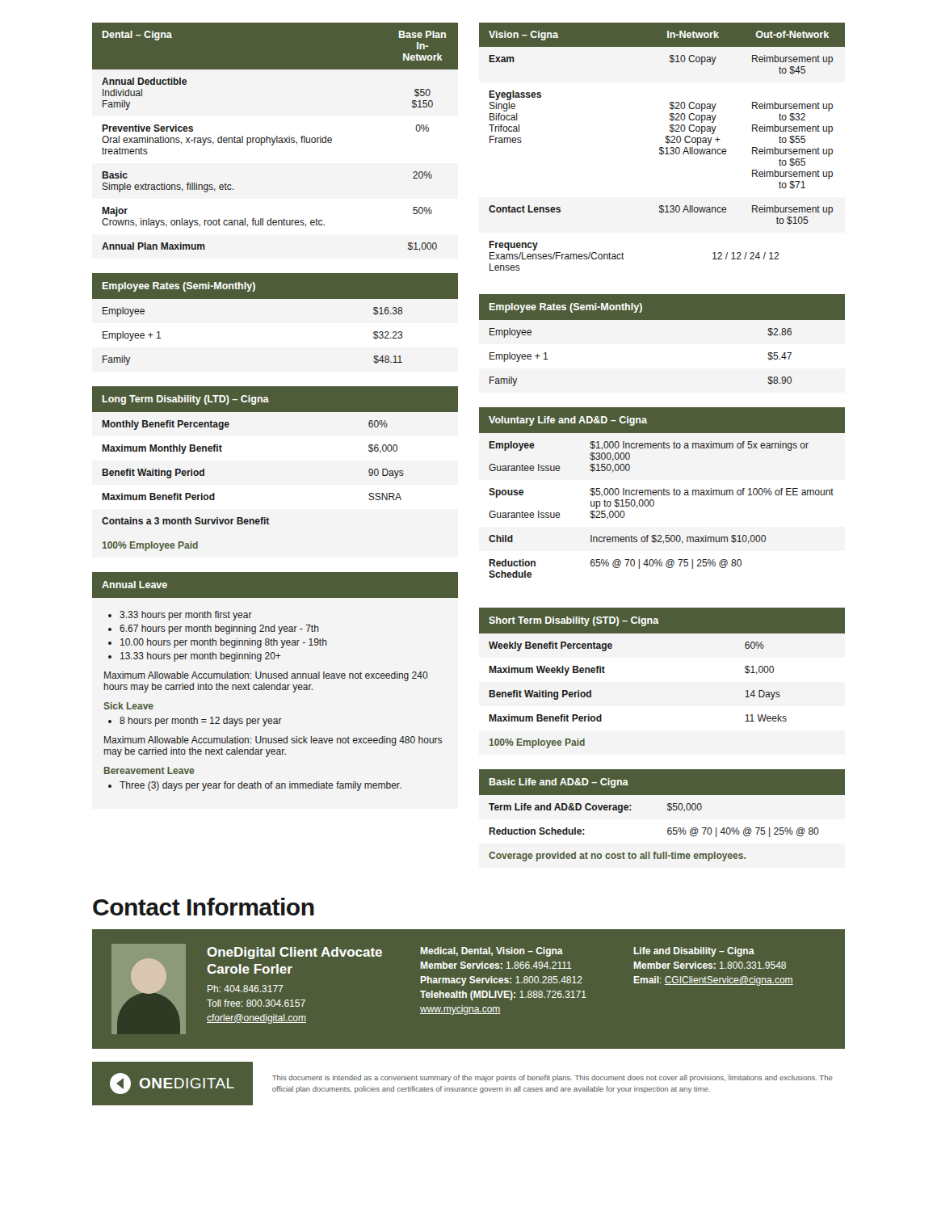| Dental – Cigna | Base Plan In-Network |
| --- | --- |
| Annual Deductible Individual Family | $50 $150 |
| Preventive Services Oral examinations, x-rays, dental prophylaxis, fluoride treatments | 0% |
| Basic Simple extractions, fillings, etc. | 20% |
| Major Crowns, inlays, onlays, root canal, full dentures, etc. | 50% |
| Annual Plan Maximum | $1,000 |
Employee Rates (Semi-Monthly)
| Employee | $16.38 |
| Employee + 1 | $32.23 |
| Family | $48.11 |
Long Term Disability (LTD) – Cigna
| Monthly Benefit Percentage | 60% |
| Maximum Monthly Benefit | $6,000 |
| Benefit Waiting Period | 90 Days |
| Maximum Benefit Period | SSNRA |
| Contains a 3 month Survivor Benefit |
100% Employee Paid
Annual Leave
3.33 hours per month first year
6.67 hours per month beginning 2nd year - 7th
10.00 hours per month beginning 8th year - 19th
13.33 hours per month beginning 20+
Maximum Allowable Accumulation: Unused annual leave not exceeding 240 hours may be carried into the next calendar year.
Sick Leave
8 hours per month = 12 days per year
Maximum Allowable Accumulation: Unused sick leave not exceeding 480 hours may be carried into the next calendar year.
Bereavement Leave
Three (3) days per year for death of an immediate family member.
| Vision – Cigna | In-Network | Out-of-Network |
| --- | --- | --- |
| Exam | $10 Copay | Reimbursement up to $45 |
| Eyeglasses Single Bifocal Trifocal Frames | $20 Copay $20 Copay $20 Copay $20 Copay + $130 Allowance | Reimbursement up to $32 Reimbursement up to $55 Reimbursement up to $65 Reimbursement up to $71 |
| Contact Lenses | $130 Allowance | Reimbursement up to $105 |
| Frequency Exams/Lenses/Frames/Contact Lenses | 12 / 12 / 24 / 12 |
Employee Rates (Semi-Monthly)
| Employee | $2.86 |
| Employee + 1 | $5.47 |
| Family | $8.90 |
Voluntary Life and AD&D – Cigna
| Employee Guarantee Issue | $1,000 Increments to a maximum of 5x earnings or $300,000 $150,000 |
| Spouse Guarantee Issue | $5,000 Increments to a maximum of 100% of EE amount up to $150,000 $25,000 |
| Child | Increments of $2,500, maximum $10,000 |
| Reduction Schedule | 65% @ 70 / 40% @ 75 / 25% @ 80 |
Short Term Disability (STD) – Cigna
| Weekly Benefit Percentage | 60% |
| Maximum Weekly Benefit | $1,000 |
| Benefit Waiting Period | 14 Days |
| Maximum Benefit Period | 11 Weeks |
100% Employee Paid
Basic Life and AD&D – Cigna
| Term Life and AD&D Coverage: | $50,000 |
| Reduction Schedule: | 65% @ 70 / 40% @ 75 / 25% @ 80 |
Coverage provided at no cost to all full-time employees.
Contact Information
OneDigital Client Advocate
Carole Forler
Ph: 404.846.3177
Toll free: 800.304.6157
cforler@onedigital.com
Medical, Dental, Vision – Cigna
Member Services: 1.866.494.2111
Pharmacy Services: 1.800.285.4812
Telehealth (MDLIVE): 1.888.726.3171
www.mycigna.com
Life and Disability – Cigna
Member Services: 1.800.331.9548
Email: CGIClientService@cigna.com
ONEDIGITAL
This document is intended as a convenient summary of the major points of benefit plans. This document does not cover all provisions, limitations and exclusions. The official plan documents, policies and certificates of insurance govern in all cases and are available for your inspection at any time.